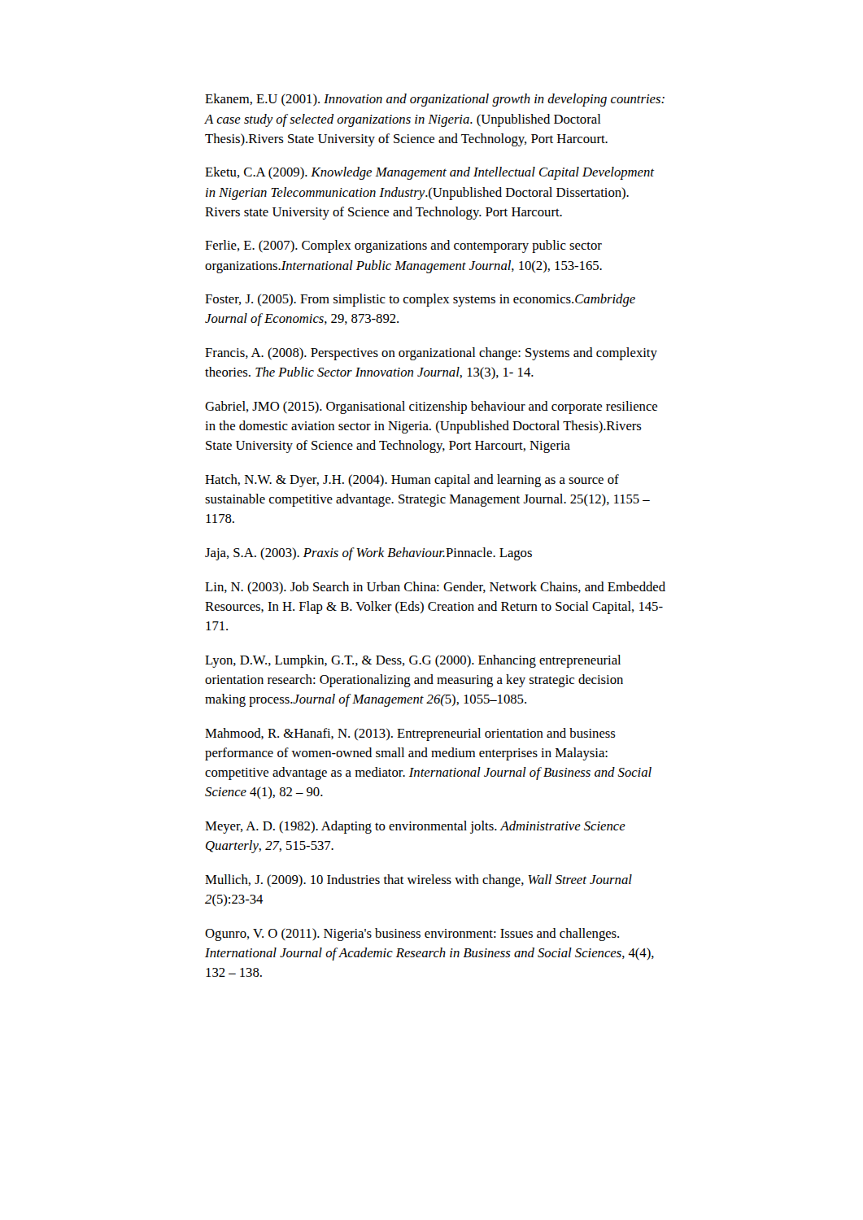Ekanem, E.U (2001). Innovation and organizational growth in developing countries: A case study of selected organizations in Nigeria. (Unpublished Doctoral Thesis).Rivers State University of Science and Technology, Port Harcourt.
Eketu, C.A (2009). Knowledge Management and Intellectual Capital Development in Nigerian Telecommunication Industry.(Unpublished Doctoral Dissertation). Rivers state University of Science and Technology. Port Harcourt.
Ferlie, E. (2007). Complex organizations and contemporary public sector organizations.International Public Management Journal, 10(2), 153-165.
Foster, J. (2005). From simplistic to complex systems in economics.Cambridge Journal of Economics, 29, 873-892.
Francis, A. (2008). Perspectives on organizational change: Systems and complexity theories. The Public Sector Innovation Journal, 13(3), 1- 14.
Gabriel, JMO (2015). Organisational citizenship behaviour and corporate resilience in the domestic aviation sector in Nigeria. (Unpublished Doctoral Thesis).Rivers State University of Science and Technology, Port Harcourt, Nigeria
Hatch, N.W. & Dyer, J.H. (2004). Human capital and learning as a source of sustainable competitive advantage. Strategic Management Journal. 25(12), 1155 – 1178.
Jaja, S.A. (2003). Praxis of Work Behaviour. Pinnacle. Lagos
Lin, N. (2003). Job Search in Urban China: Gender, Network Chains, and Embedded Resources, In H. Flap & B. Volker (Eds) Creation and Return to Social Capital, 145-171.
Lyon, D.W., Lumpkin, G.T., & Dess, G.G (2000). Enhancing entrepreneurial orientation research: Operationalizing and measuring a key strategic decision making process.Journal of Management 26(5), 1055–1085.
Mahmood, R. &Hanafi, N. (2013). Entrepreneurial orientation and business performance of women-owned small and medium enterprises in Malaysia: competitive advantage as a mediator. International Journal of Business and Social Science 4(1), 82 – 90.
Meyer, A. D. (1982). Adapting to environmental jolts. Administrative Science Quarterly, 27, 515-537.
Mullich, J. (2009). 10 Industries that wireless with change, Wall Street Journal 2(5):23-34
Ogunro, V. O (2011). Nigeria's business environment: Issues and challenges. International Journal of Academic Research in Business and Social Sciences, 4(4), 132 – 138.